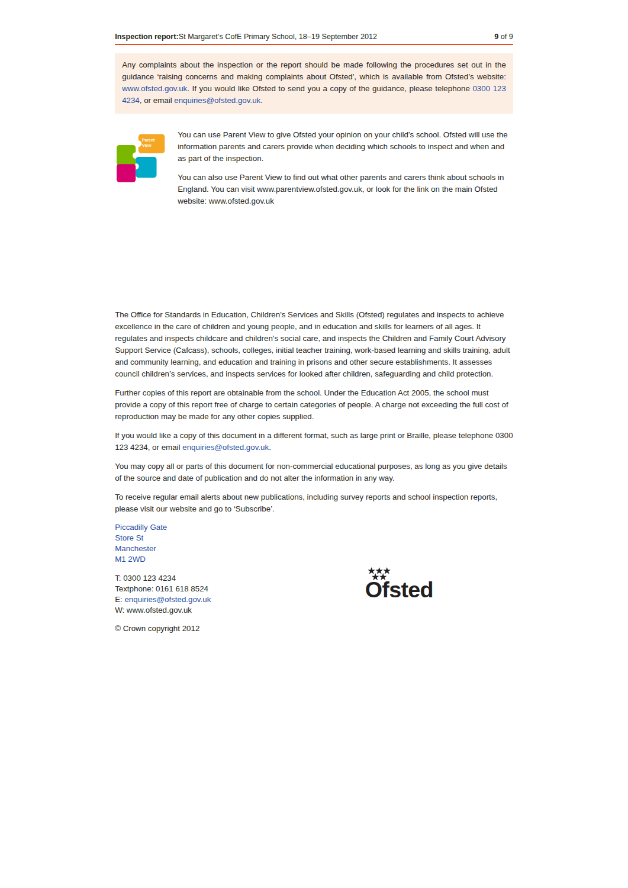Inspection report: St Margaret’s CofE Primary School, 18–19 September 2012
9 of 9
Any complaints about the inspection or the report should be made following the procedures set out in the guidance ‘raising concerns and making complaints about Ofsted', which is available from Ofsted’s website: www.ofsted.gov.uk. If you would like Ofsted to send you a copy of the guidance, please telephone 0300 123 4234, or email enquiries@ofsted.gov.uk.
Parent View
You can use Parent View to give Ofsted your opinion on your child’s school. Ofsted will use the information parents and carers provide when deciding which schools to inspect and when and as part of the inspection.
You can also use Parent View to find out what other parents and carers think about schools in England. You can visit www.parentview.ofsted.gov.uk, or look for the link on the main Ofsted website: www.ofsted.gov.uk
The Office for Standards in Education, Children's Services and Skills (Ofsted) regulates and inspects to achieve excellence in the care of children and young people, and in education and skills for learners of all ages. It regulates and inspects childcare and children's social care, and inspects the Children and Family Court Advisory Support Service (Cafcass), schools, colleges, initial teacher training, work-based learning and skills training, adult and community learning, and education and training in prisons and other secure establishments. It assesses council children’s services, and inspects services for looked after children, safeguarding and child protection.
Further copies of this report are obtainable from the school. Under the Education Act 2005, the school must provide a copy of this report free of charge to certain categories of people. A charge not exceeding the full cost of reproduction may be made for any other copies supplied.
If you would like a copy of this document in a different format, such as large print or Braille, please telephone 0300 123 4234, or email enquiries@ofsted.gov.uk.
You may copy all or parts of this document for non-commercial educational purposes, as long as you give details of the source and date of publication and do not alter the information in any way.
To receive regular email alerts about new publications, including survey reports and school inspection reports, please visit our website and go to ‘Subscribe’.
Piccadilly Gate
Store St
Manchester
M1 2WD
T: 0300 123 4234
Textphone: 0161 618 8524
E: enquiries@ofsted.gov.uk
W: www.ofsted.gov.uk
© Crown copyright 2012
Ofsted